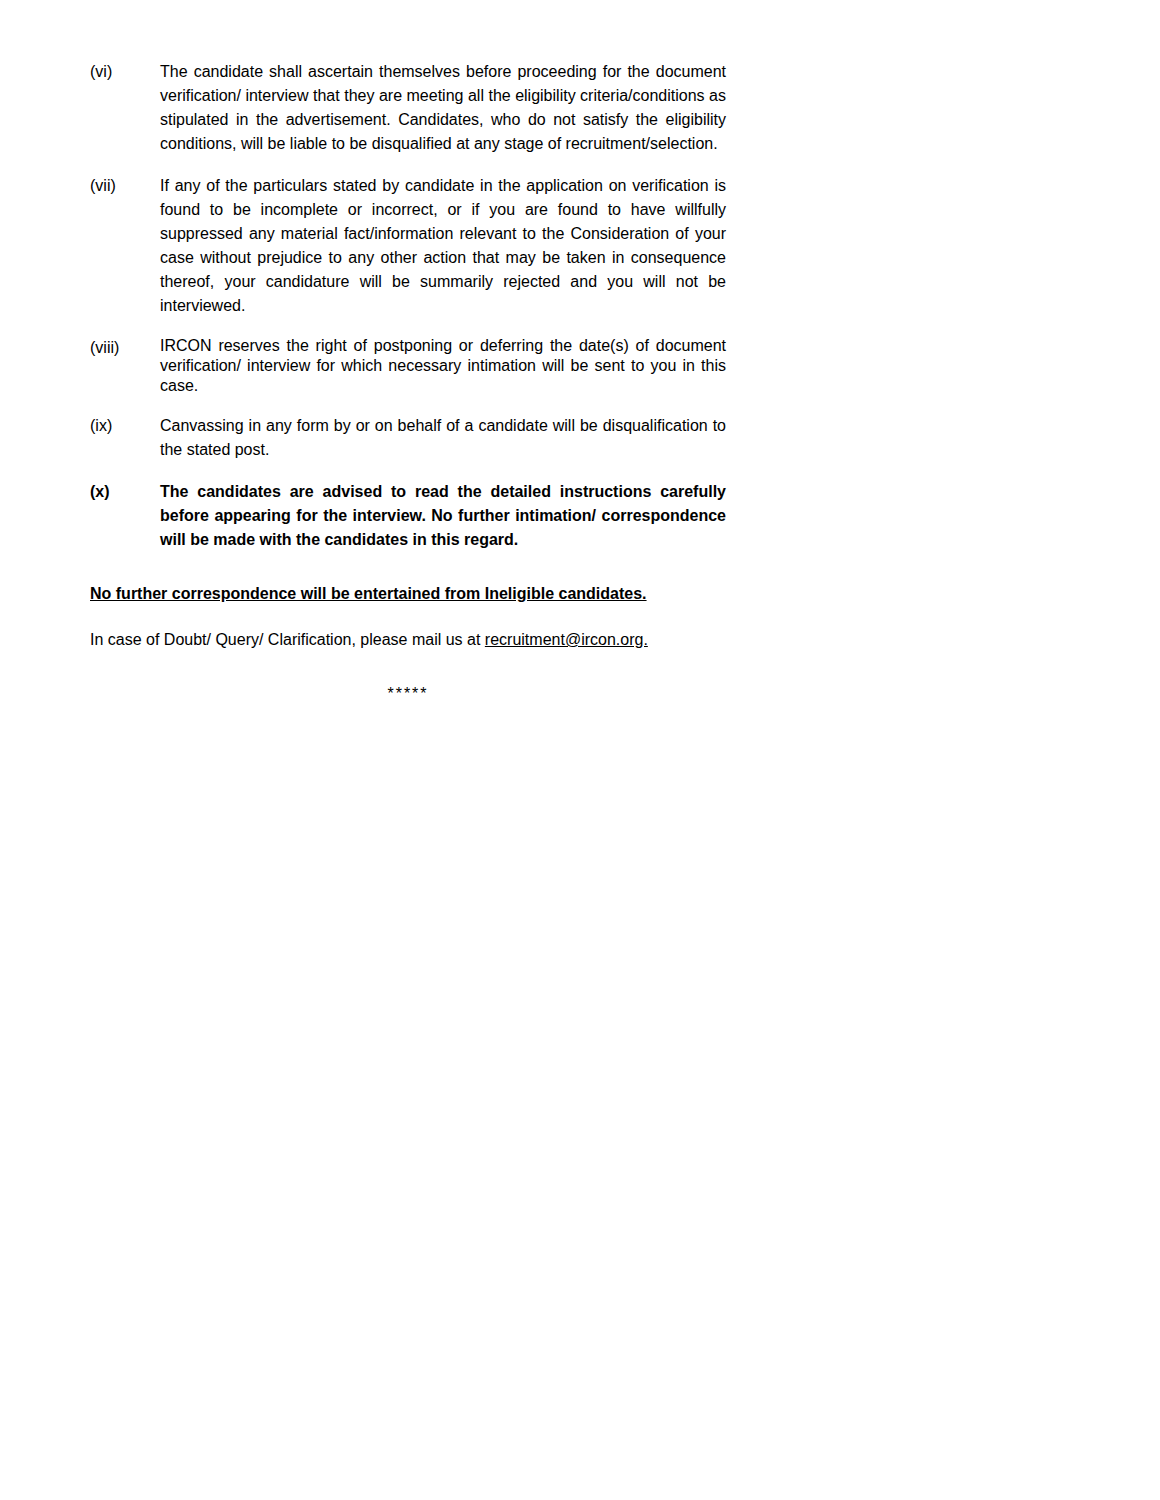(vi) The candidate shall ascertain themselves before proceeding for the document verification/ interview that they are meeting all the eligibility criteria/conditions as stipulated in the advertisement. Candidates, who do not satisfy the eligibility conditions, will be liable to be disqualified at any stage of recruitment/selection.
(vii) If any of the particulars stated by candidate in the application on verification is found to be incomplete or incorrect, or if you are found to have willfully suppressed any material fact/information relevant to the Consideration of your case without prejudice to any other action that may be taken in consequence thereof, your candidature will be summarily rejected and you will not be interviewed.
(viii) IRCON reserves the right of postponing or deferring the date(s) of document verification/ interview for which necessary intimation will be sent to you in this case.
(ix) Canvassing in any form by or on behalf of a candidate will be disqualification to the stated post.
(x) The candidates are advised to read the detailed instructions carefully before appearing for the interview. No further intimation/ correspondence will be made with the candidates in this regard.
No further correspondence will be entertained from Ineligible candidates.
In case of Doubt/ Query/ Clarification, please mail us at recruitment@ircon.org.
*****